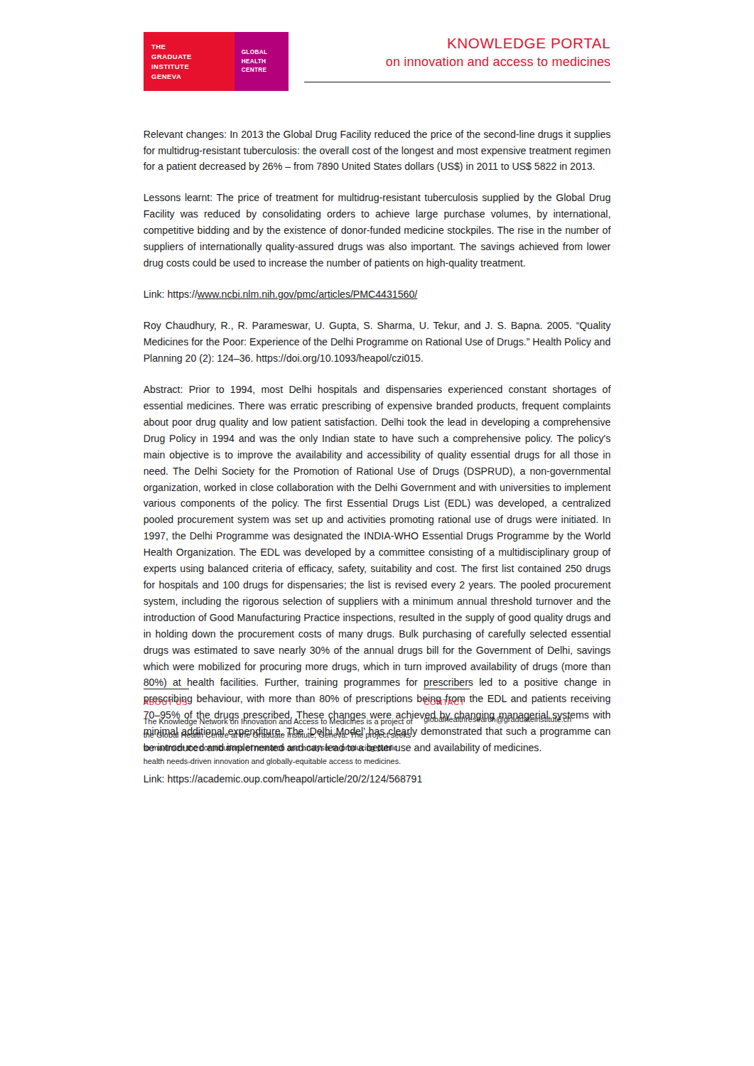THE
GRADUATE
INSTITUTE
GENEVA
GLOBAL
HEALTH
CENTRE
KNOWLEDGE PORTAL
on innovation and access to medicines
Relevant changes: In 2013 the Global Drug Facility reduced the price of the second-line drugs it supplies for multidrug-resistant tuberculosis: the overall cost of the longest and most expensive treatment regimen for a patient decreased by 26% – from 7890 United States dollars (US$) in 2011 to US$ 5822 in 2013.
Lessons learnt: The price of treatment for multidrug-resistant tuberculosis supplied by the Global Drug Facility was reduced by consolidating orders to achieve large purchase volumes, by international, competitive bidding and by the existence of donor-funded medicine stockpiles. The rise in the number of suppliers of internationally quality-assured drugs was also important. The savings achieved from lower drug costs could be used to increase the number of patients on high-quality treatment.
Link: https://www.ncbi.nlm.nih.gov/pmc/articles/PMC4431560/
Roy Chaudhury, R., R. Parameswar, U. Gupta, S. Sharma, U. Tekur, and J. S. Bapna. 2005. “Quality Medicines for the Poor: Experience of the Delhi Programme on Rational Use of Drugs.” Health Policy and Planning 20 (2): 124–36. https://doi.org/10.1093/heapol/czi015.
Abstract: Prior to 1994, most Delhi hospitals and dispensaries experienced constant shortages of essential medicines. There was erratic prescribing of expensive branded products, frequent complaints about poor drug quality and low patient satisfaction. Delhi took the lead in developing a comprehensive Drug Policy in 1994 and was the only Indian state to have such a comprehensive policy. The policy's main objective is to improve the availability and accessibility of quality essential drugs for all those in need. The Delhi Society for the Promotion of Rational Use of Drugs (DSPRUD), a non-governmental organization, worked in close collaboration with the Delhi Government and with universities to implement various components of the policy. The first Essential Drugs List (EDL) was developed, a centralized pooled procurement system was set up and activities promoting rational use of drugs were initiated. In 1997, the Delhi Programme was designated the INDIA-WHO Essential Drugs Programme by the World Health Organization. The EDL was developed by a committee consisting of a multidisciplinary group of experts using balanced criteria of efficacy, safety, suitability and cost. The first list contained 250 drugs for hospitals and 100 drugs for dispensaries; the list is revised every 2 years. The pooled procurement system, including the rigorous selection of suppliers with a minimum annual threshold turnover and the introduction of Good Manufacturing Practice inspections, resulted in the supply of good quality drugs and in holding down the procurement costs of many drugs. Bulk purchasing of carefully selected essential drugs was estimated to save nearly 30% of the annual drugs bill for the Government of Delhi, savings which were mobilized for procuring more drugs, which in turn improved availability of drugs (more than 80%) at health facilities. Further, training programmes for prescribers led to a positive change in prescribing behaviour, with more than 80% of prescriptions being from the EDL and patients receiving 70–95% of the drugs prescribed. These changes were achieved by changing managerial systems with minimal additional expenditure. The ‘Delhi Model’ has clearly demonstrated that such a programme can be introduced and implemented and can lead to a better use and availability of medicines.
Link: https://academic.oup.com/heapol/article/20/2/124/568791
ABOUT US
The Knowledge Network on Innovation and Access to Medicines is a project of the Global Health Centre at the Graduate Institute, Geneva. The project seeks to maximize the contributions of research and analysis to producing public health needs-driven innovation and globally-equitable access to medicines.
CONTACT
globalhealthresearch@graduateinstitute.ch